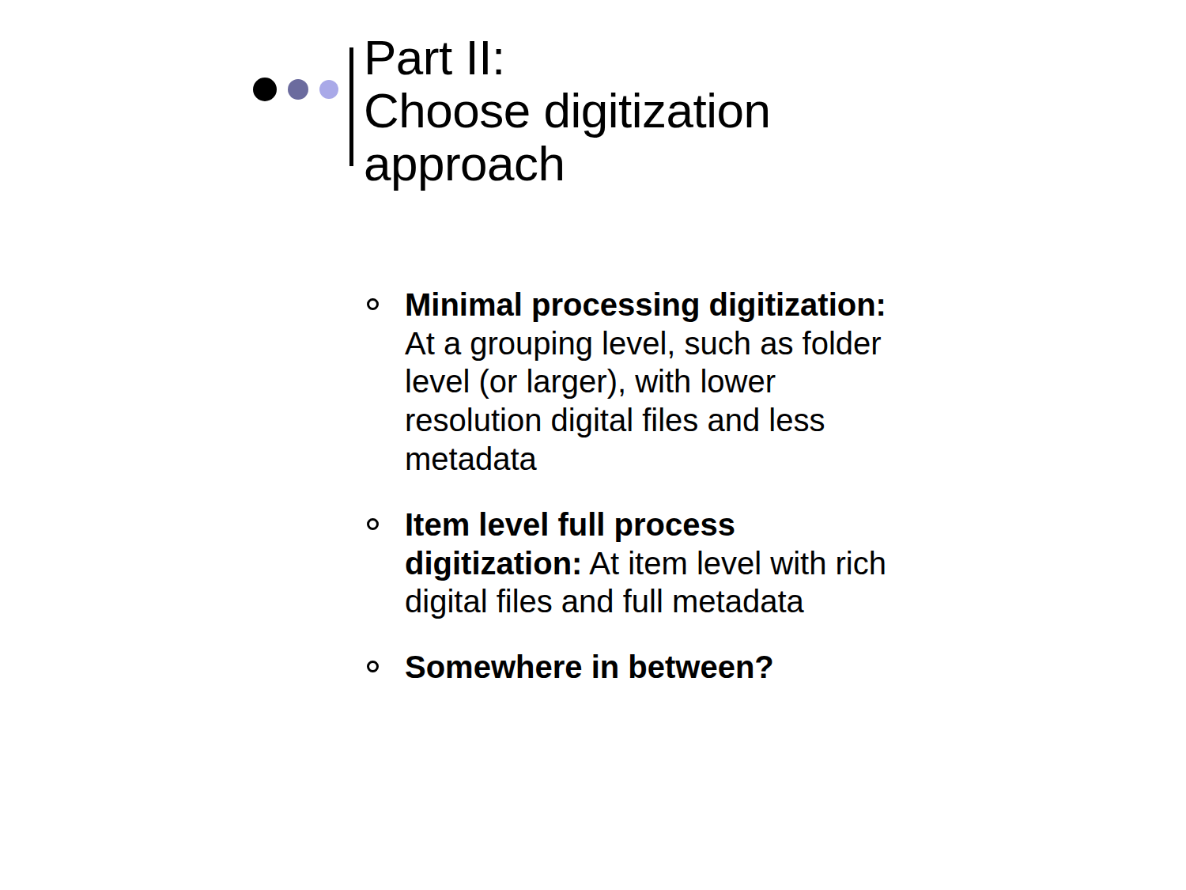Part II:
Choose digitization approach
Minimal processing digitization: At a grouping level, such as folder level (or larger), with lower resolution digital files and less metadata
Item level full process digitization: At item level with rich digital files and full metadata
Somewhere in between?